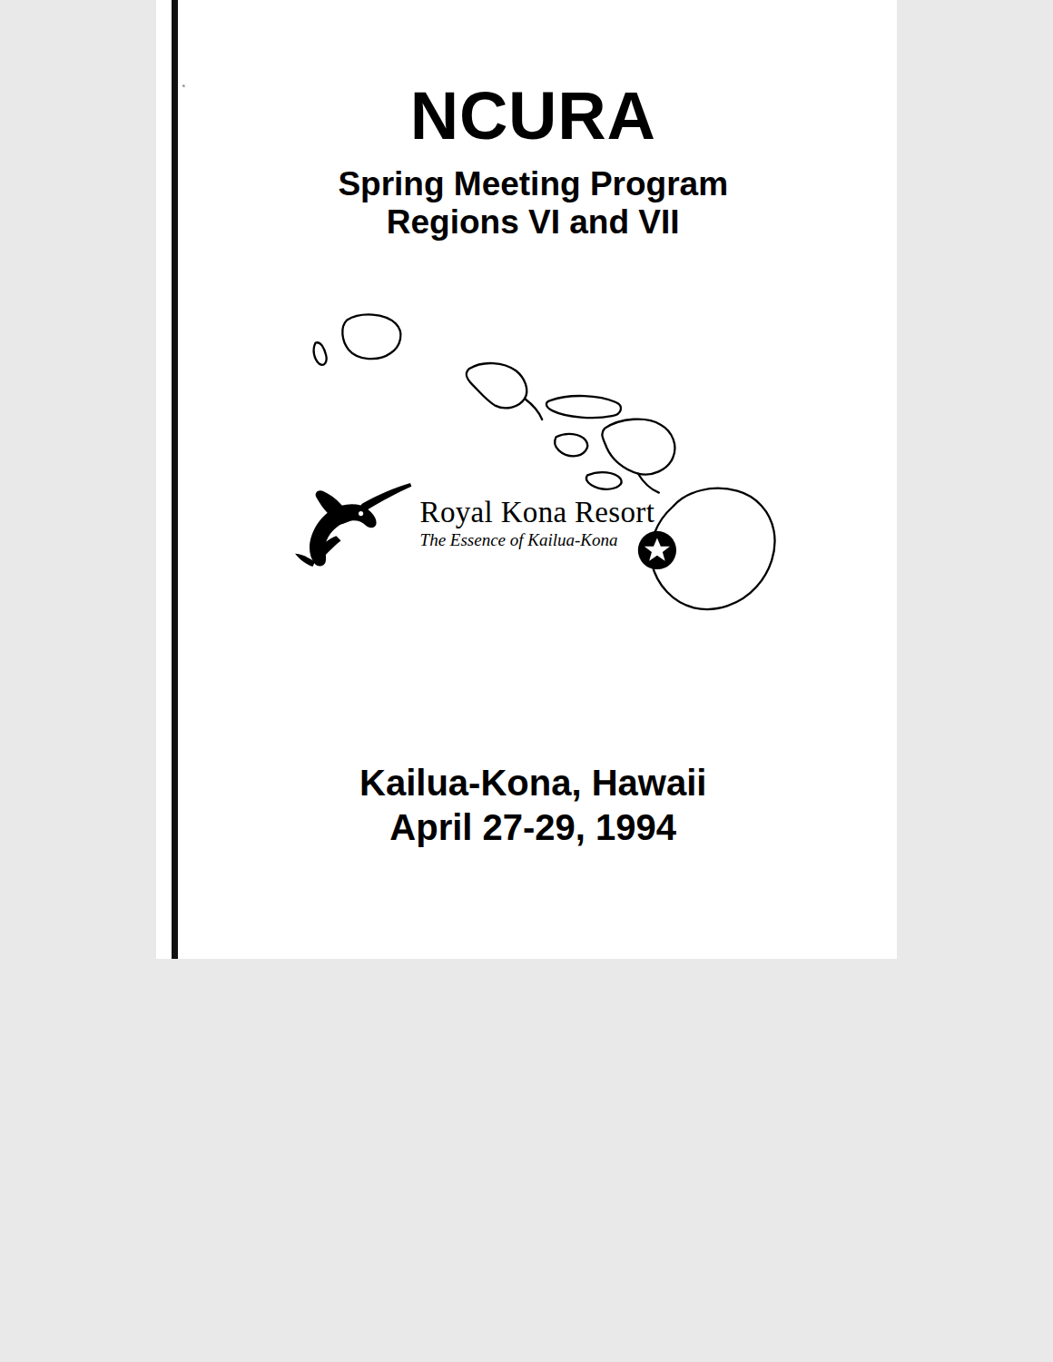*
NCURA
Spring Meeting Program
Regions VI and VII
Royal Kona Resort
The Essence of Kailua-Kona
Kailua-Kona, Hawaii
April 27-29, 1994